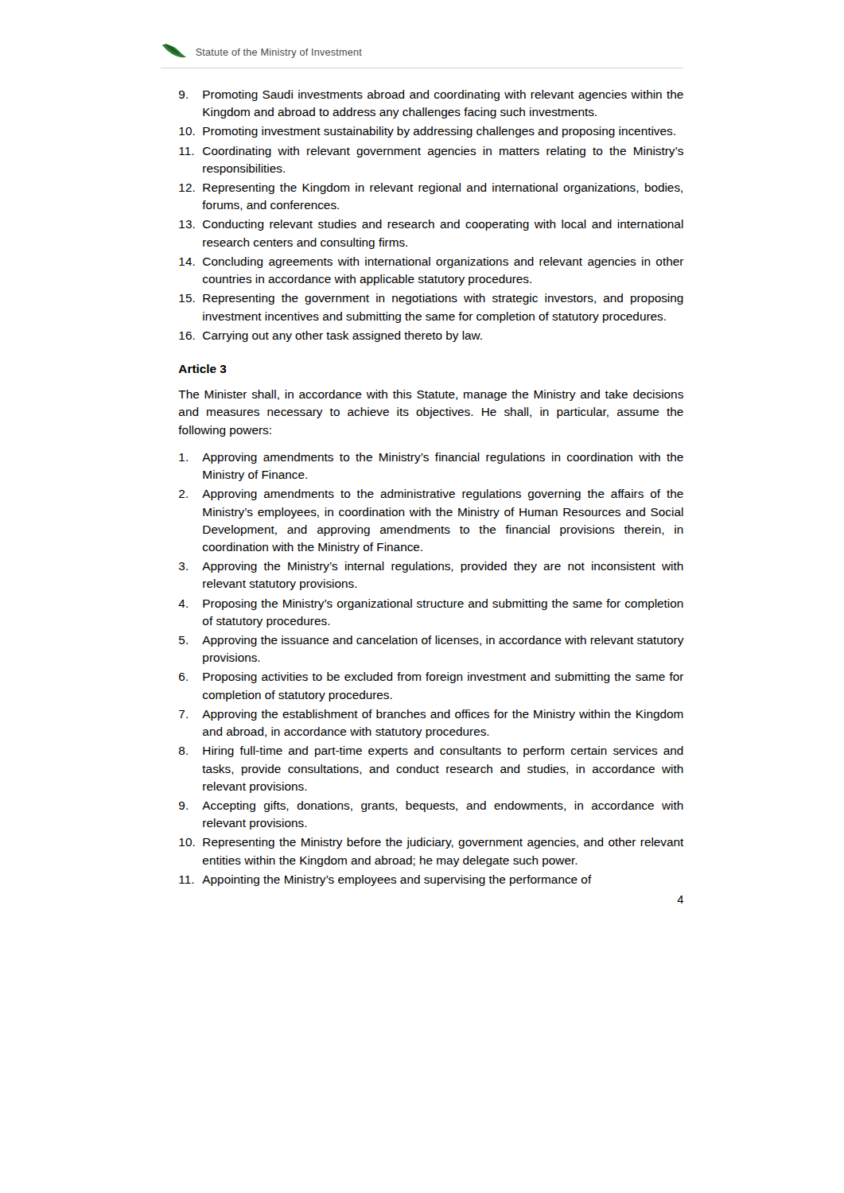Statute of the Ministry of Investment
9. Promoting Saudi investments abroad and coordinating with relevant agencies within the Kingdom and abroad to address any challenges facing such investments.
10. Promoting investment sustainability by addressing challenges and proposing incentives.
11. Coordinating with relevant government agencies in matters relating to the Ministry’s responsibilities.
12. Representing the Kingdom in relevant regional and international organizations, bodies, forums, and conferences.
13. Conducting relevant studies and research and cooperating with local and international research centers and consulting firms.
14. Concluding agreements with international organizations and relevant agencies in other countries in accordance with applicable statutory procedures.
15. Representing the government in negotiations with strategic investors, and proposing investment incentives and submitting the same for completion of statutory procedures.
16. Carrying out any other task assigned thereto by law.
Article 3
The Minister shall, in accordance with this Statute, manage the Ministry and take decisions and measures necessary to achieve its objectives. He shall, in particular, assume the following powers:
1. Approving amendments to the Ministry’s financial regulations in coordination with the Ministry of Finance.
2. Approving amendments to the administrative regulations governing the affairs of the Ministry’s employees, in coordination with the Ministry of Human Resources and Social Development, and approving amendments to the financial provisions therein, in coordination with the Ministry of Finance.
3. Approving the Ministry’s internal regulations, provided they are not inconsistent with relevant statutory provisions.
4. Proposing the Ministry’s organizational structure and submitting the same for completion of statutory procedures.
5. Approving the issuance and cancelation of licenses, in accordance with relevant statutory provisions.
6. Proposing activities to be excluded from foreign investment and submitting the same for completion of statutory procedures.
7. Approving the establishment of branches and offices for the Ministry within the Kingdom and abroad, in accordance with statutory procedures.
8. Hiring full-time and part-time experts and consultants to perform certain services and tasks, provide consultations, and conduct research and studies, in accordance with relevant provisions.
9. Accepting gifts, donations, grants, bequests, and endowments, in accordance with relevant provisions.
10. Representing the Ministry before the judiciary, government agencies, and other relevant entities within the Kingdom and abroad; he may delegate such power.
11. Appointing the Ministry’s employees and supervising the performance of
4